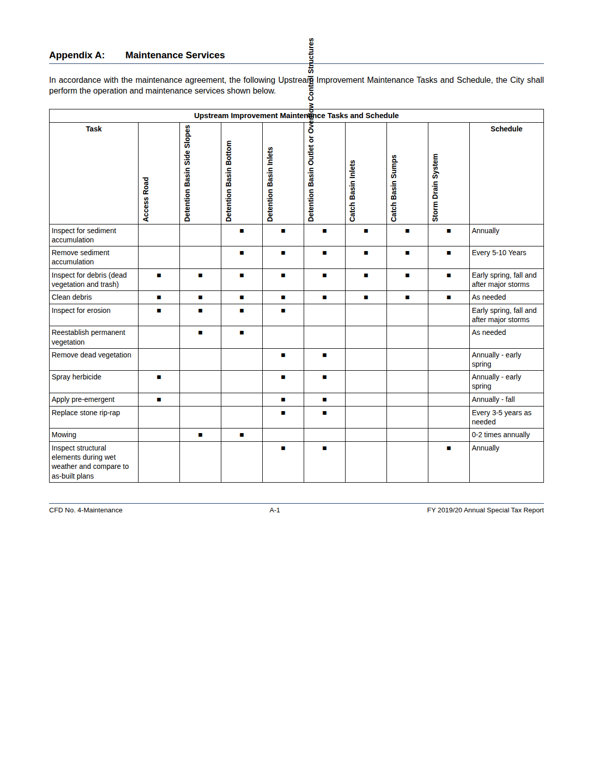Appendix A: Maintenance Services
In accordance with the maintenance agreement, the following Upstream Improvement Maintenance Tasks and Schedule, the City shall perform the operation and maintenance services shown below.
Upstream Improvement Maintenance Tasks and Schedule
| Task | Access Road | Detention Basin Side Slopes | Detention Basin Bottom | Detention Basin Inlets | Detention Basin Outlet or Overflow Control Structures | Catch Basin Inlets | Catch Basin Sumps | Storm Drain System | Schedule |
| --- | --- | --- | --- | --- | --- | --- | --- | --- | --- |
| Inspect for sediment accumulation | | | ■ | ■ | ■ | ■ | ■ | ■ | Annually |
| Remove sediment accumulation | | | ■ | ■ | ■ | ■ | ■ | ■ | Every 5-10 Years |
| Inspect for debris (dead vegetation and trash) | ■ | ■ | ■ | ■ | ■ | ■ | ■ | ■ | Early spring, fall and after major storms |
| Clean debris | ■ | ■ | ■ | ■ | ■ | ■ | ■ | ■ | As needed |
| Inspect for erosion | ■ | ■ | ■ | ■ | | | | | Early spring, fall and after major storms |
| Reestablish permanent vegetation | | ■ | ■ | | | | | | As needed |
| Remove dead vegetation | | | | ■ | ■ | | | | Annually - early spring |
| Spray herbicide | ■ | | | ■ | ■ | | | | Annually - early spring |
| Apply pre-emergent | ■ | | | ■ | ■ | | | | Annually - fall |
| Replace stone rip-rap | | | | ■ | ■ | | | | Every 3-5 years as needed |
| Mowing | | ■ | ■ | | | | | | 0-2 times annually |
| Inspect structural elements during wet weather and compare to as-built plans | | | | ■ | ■ | | | ■ | Annually |
CFD No. 4-Maintenance A-1 FY 2019/20 Annual Special Tax Report